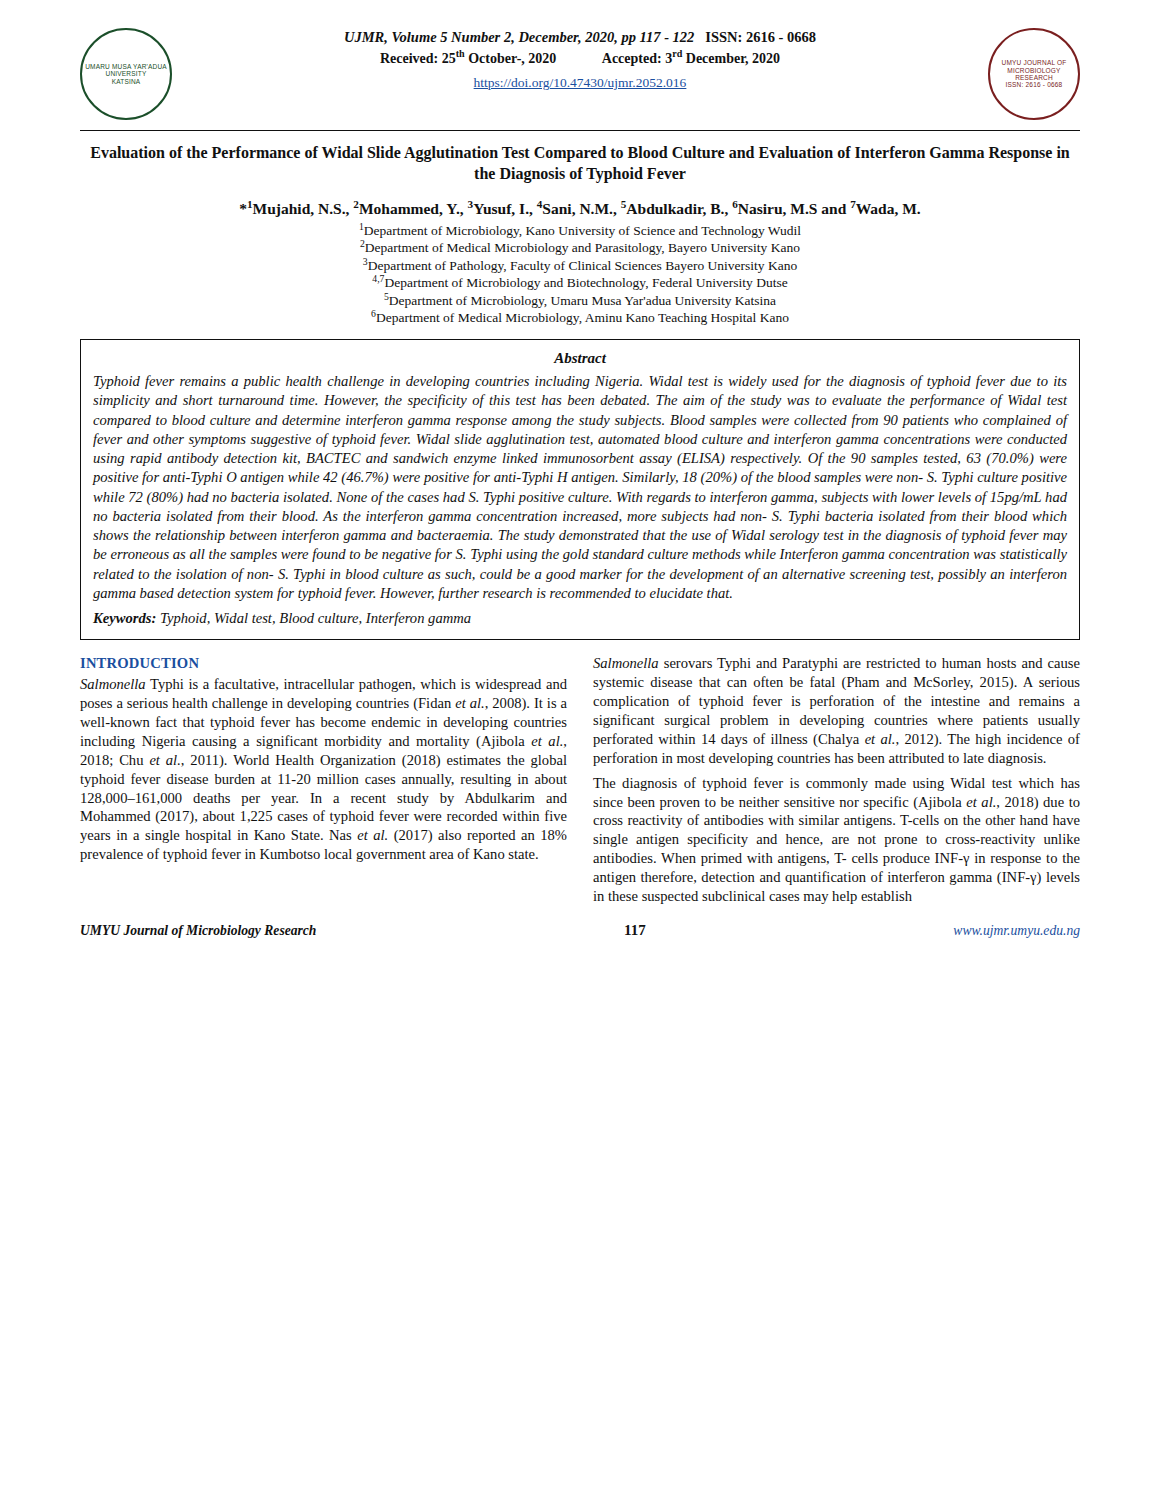UMARU MUSA YAR'ADUA UNIVERSITY
KATSINA
UMYU JOURNAL OF MICROBIOLOGY RESEARCH
ISSN: 2616 - 0668
UJMR, Volume 5 Number 2, December, 2020, pp 117 - 122 ISSN: 2616 - 0668
Received: 25th October-, 2020 Accepted: 3rd December, 2020
https://doi.org/10.47430/ujmr.2052.016
Evaluation of the Performance of Widal Slide Agglutination Test Compared to Blood Culture and Evaluation of Interferon Gamma Response in the Diagnosis of Typhoid Fever
*1Mujahid, N.S., 2Mohammed, Y., 3Yusuf, I., 4Sani, N.M., 5Abdulkadir, B., 6Nasiru, M.S and 7Wada, M.
1Department of Microbiology, Kano University of Science and Technology Wudil
2Department of Medical Microbiology and Parasitology, Bayero University Kano
3Department of Pathology, Faculty of Clinical Sciences Bayero University Kano
4,7Department of Microbiology and Biotechnology, Federal University Dutse
5Department of Microbiology, Umaru Musa Yar'adua University Katsina
6Department of Medical Microbiology, Aminu Kano Teaching Hospital Kano
Abstract
Typhoid fever remains a public health challenge in developing countries including Nigeria. Widal test is widely used for the diagnosis of typhoid fever due to its simplicity and short turnaround time. However, the specificity of this test has been debated. The aim of the study was to evaluate the performance of Widal test compared to blood culture and determine interferon gamma response among the study subjects. Blood samples were collected from 90 patients who complained of fever and other symptoms suggestive of typhoid fever. Widal slide agglutination test, automated blood culture and interferon gamma concentrations were conducted using rapid antibody detection kit, BACTEC and sandwich enzyme linked immunosorbent assay (ELISA) respectively. Of the 90 samples tested, 63 (70.0%) were positive for anti-Typhi O antigen while 42 (46.7%) were positive for anti-Typhi H antigen. Similarly, 18 (20%) of the blood samples were non- S. Typhi culture positive while 72 (80%) had no bacteria isolated. None of the cases had S. Typhi positive culture. With regards to interferon gamma, subjects with lower levels of 15pg/mL had no bacteria isolated from their blood. As the interferon gamma concentration increased, more subjects had non- S. Typhi bacteria isolated from their blood which shows the relationship between interferon gamma and bacteraemia. The study demonstrated that the use of Widal serology test in the diagnosis of typhoid fever may be erroneous as all the samples were found to be negative for S. Typhi using the gold standard culture methods while Interferon gamma concentration was statistically related to the isolation of non- S. Typhi in blood culture as such, could be a good marker for the development of an alternative screening test, possibly an interferon gamma based detection system for typhoid fever. However, further research is recommended to elucidate that.
Keywords: Typhoid, Widal test, Blood culture, Interferon gamma
INTRODUCTION
Salmonella Typhi is a facultative, intracellular pathogen, which is widespread and poses a serious health challenge in developing countries (Fidan et al., 2008). It is a well-known fact that typhoid fever has become endemic in developing countries including Nigeria causing a significant morbidity and mortality (Ajibola et al., 2018; Chu et al., 2011). World Health Organization (2018) estimates the global typhoid fever disease burden at 11-20 million cases annually, resulting in about 128,000–161,000 deaths per year. In a recent study by Abdulkarim and Mohammed (2017), about 1,225 cases of typhoid fever were recorded within five years in a single hospital in Kano State. Nas et al. (2017) also reported an 18% prevalence of typhoid fever in Kumbotso local government area of Kano state.
Salmonella serovars Typhi and Paratyphi are restricted to human hosts and cause systemic disease that can often be fatal (Pham and McSorley, 2015). A serious complication of typhoid fever is perforation of the intestine and remains a significant surgical problem in developing countries where patients usually perforated within 14 days of illness (Chalya et al., 2012). The high incidence of perforation in most developing countries has been attributed to late diagnosis.
The diagnosis of typhoid fever is commonly made using Widal test which has since been proven to be neither sensitive nor specific (Ajibola et al., 2018) due to cross reactivity of antibodies with similar antigens. T-cells on the other hand have single antigen specificity and hence, are not prone to cross-reactivity unlike antibodies. When primed with antigens, T- cells produce INF-γ in response to the antigen therefore, detection and quantification of interferon gamma (INF-γ) levels in these suspected subclinical cases may help establish
UMYU Journal of Microbiology Research
117
www.ujmr.umyu.edu.ng